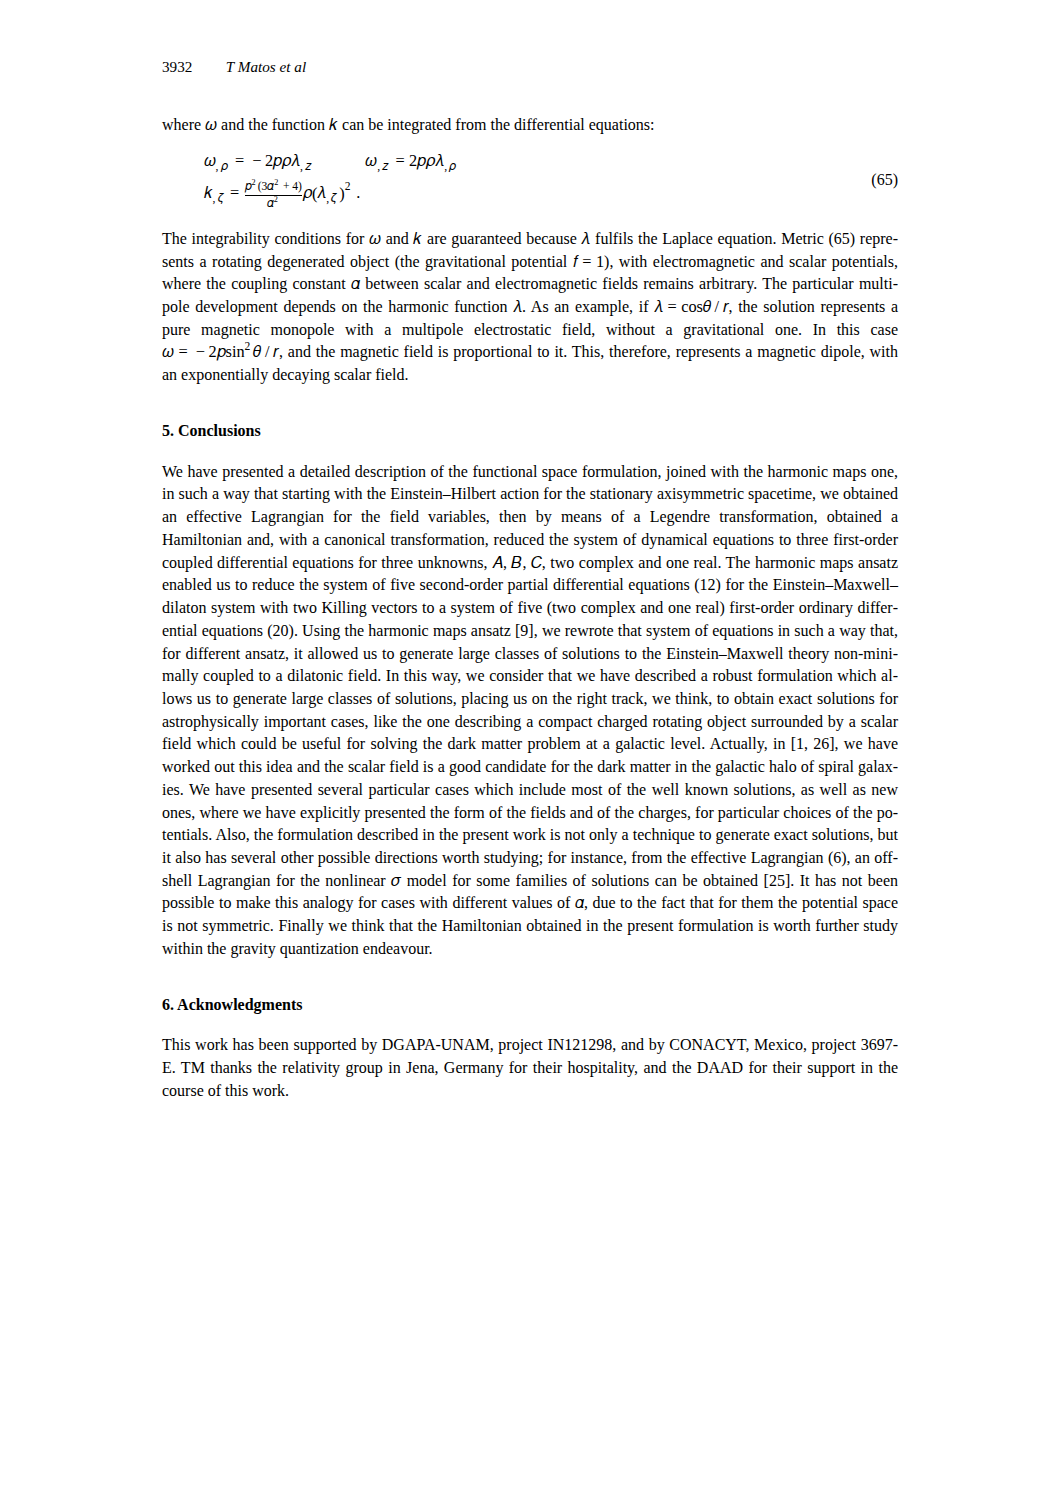3932 T Matos et al
where ω and the function k can be integrated from the differential equations:
ω,ρ = −2pρλ,z ω,z = 2pρλ,ρ
k,ζ = p2(3α2+4) α2 ρ(λ,ζ)2 .
(65)
The integrability conditions for ω and k are guaranteed because λ fulfils the Laplace equation. Metric (65) represents a rotating degenerated object (the gravitational potential f=1), with electromagnetic and scalar potentials, where the coupling constant α between scalar and electromagnetic fields remains arbitrary. The particular multipole development depends on the harmonic function λ. As an example, if λ=cos⁡θ/r, the solution represents a pure magnetic monopole with a multipole electrostatic field, without a gravitational one. In this case ω=−2psin2⁡θ/r, and the magnetic field is proportional to it. This, therefore, represents a magnetic dipole, with an exponentially decaying scalar field.
5. Conclusions
We have presented a detailed description of the functional space formulation, joined with the harmonic maps one, in such a way that starting with the Einstein–Hilbert action for the stationary axisymmetric spacetime, we obtained an effective Lagrangian for the field variables, then by means of a Legendre transformation, obtained a Hamiltonian and, with a canonical transformation, reduced the system of dynamical equations to three first-order coupled differential equations for three unknowns, A, B, C, two complex and one real. The harmonic maps ansatz enabled us to reduce the system of five second-order partial differential equations (12) for the Einstein–Maxwell–dilaton system with two Killing vectors to a system of five (two complex and one real) first-order ordinary differential equations (20). Using the harmonic maps ansatz [9], we rewrote that system of equations in such a way that, for different ansatz, it allowed us to generate large classes of solutions to the Einstein–Maxwell theory non-minimally coupled to a dilatonic field. In this way, we consider that we have described a robust formulation which allows us to generate large classes of solutions, placing us on the right track, we think, to obtain exact solutions for astrophysically important cases, like the one describing a compact charged rotating object surrounded by a scalar field which could be useful for solving the dark matter problem at a galactic level. Actually, in [1, 26], we have worked out this idea and the scalar field is a good candidate for the dark matter in the galactic halo of spiral galaxies. We have presented several particular cases which include most of the well known solutions, as well as new ones, where we have explicitly presented the form of the fields and of the charges, for particular choices of the potentials. Also, the formulation described in the present work is not only a technique to generate exact solutions, but it also has several other possible directions worth studying; for instance, from the effective Lagrangian (6), an off-shell Lagrangian for the nonlinear σ model for some families of solutions can be obtained [25]. It has not been possible to make this analogy for cases with different values of α, due to the fact that for them the potential space is not symmetric. Finally we think that the Hamiltonian obtained in the present formulation is worth further study within the gravity quantization endeavour.
6. Acknowledgments
This work has been supported by DGAPA-UNAM, project IN121298, and by CONACYT, Mexico, project 3697-E. TM thanks the relativity group in Jena, Germany for their hospitality, and the DAAD for their support in the course of this work.